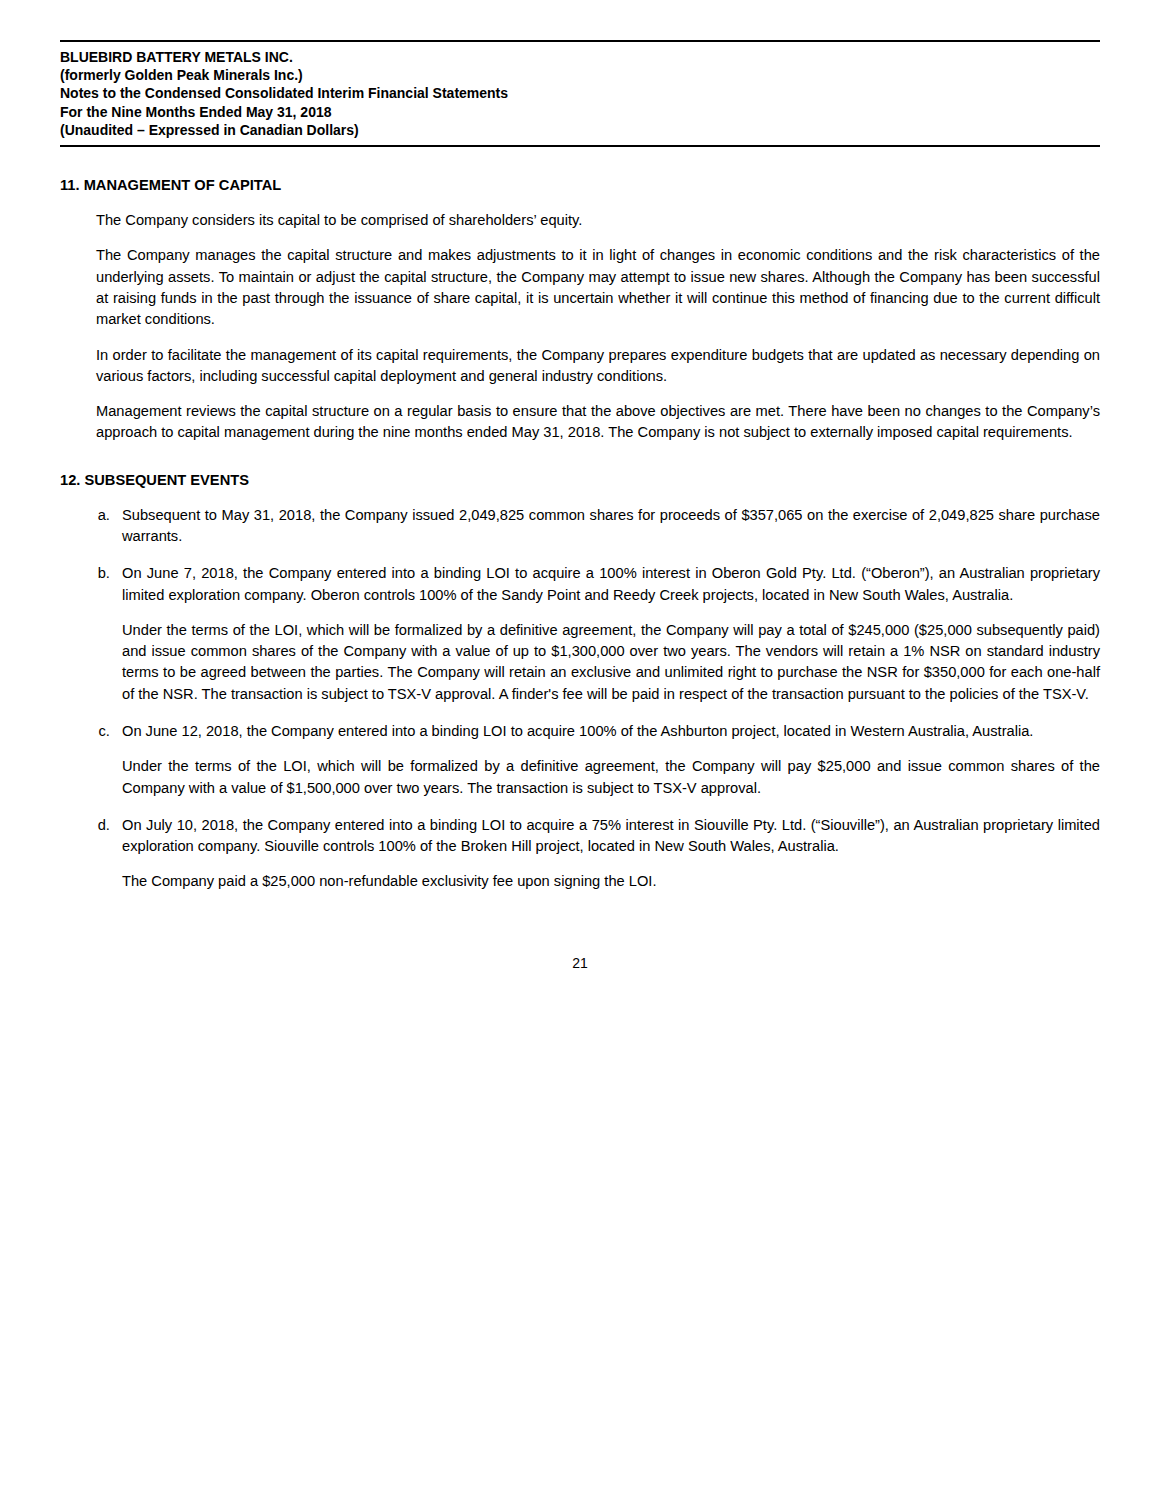BLUEBIRD BATTERY METALS INC.
(formerly Golden Peak Minerals Inc.)
Notes to the Condensed Consolidated Interim Financial Statements
For the Nine Months Ended May 31, 2018
(Unaudited – Expressed in Canadian Dollars)
11. MANAGEMENT OF CAPITAL
The Company considers its capital to be comprised of shareholders’ equity.
The Company manages the capital structure and makes adjustments to it in light of changes in economic conditions and the risk characteristics of the underlying assets. To maintain or adjust the capital structure, the Company may attempt to issue new shares. Although the Company has been successful at raising funds in the past through the issuance of share capital, it is uncertain whether it will continue this method of financing due to the current difficult market conditions.
In order to facilitate the management of its capital requirements, the Company prepares expenditure budgets that are updated as necessary depending on various factors, including successful capital deployment and general industry conditions.
Management reviews the capital structure on a regular basis to ensure that the above objectives are met. There have been no changes to the Company’s approach to capital management during the nine months ended May 31, 2018. The Company is not subject to externally imposed capital requirements.
12. SUBSEQUENT EVENTS
Subsequent to May 31, 2018, the Company issued 2,049,825 common shares for proceeds of $357,065 on the exercise of 2,049,825 share purchase warrants.
On June 7, 2018, the Company entered into a binding LOI to acquire a 100% interest in Oberon Gold Pty. Ltd. (“Oberon”), an Australian proprietary limited exploration company. Oberon controls 100% of the Sandy Point and Reedy Creek projects, located in New South Wales, Australia.
Under the terms of the LOI, which will be formalized by a definitive agreement, the Company will pay a total of $245,000 ($25,000 subsequently paid) and issue common shares of the Company with a value of up to $1,300,000 over two years. The vendors will retain a 1% NSR on standard industry terms to be agreed between the parties. The Company will retain an exclusive and unlimited right to purchase the NSR for $350,000 for each one-half of the NSR. The transaction is subject to TSX-V approval. A finder's fee will be paid in respect of the transaction pursuant to the policies of the TSX-V.
On June 12, 2018, the Company entered into a binding LOI to acquire 100% of the Ashburton project, located in Western Australia, Australia.
Under the terms of the LOI, which will be formalized by a definitive agreement, the Company will pay $25,000 and issue common shares of the Company with a value of $1,500,000 over two years. The transaction is subject to TSX-V approval.
On July 10, 2018, the Company entered into a binding LOI to acquire a 75% interest in Siouville Pty. Ltd. (“Siouville”), an Australian proprietary limited exploration company. Siouville controls 100% of the Broken Hill project, located in New South Wales, Australia.
The Company paid a $25,000 non-refundable exclusivity fee upon signing the LOI.
21